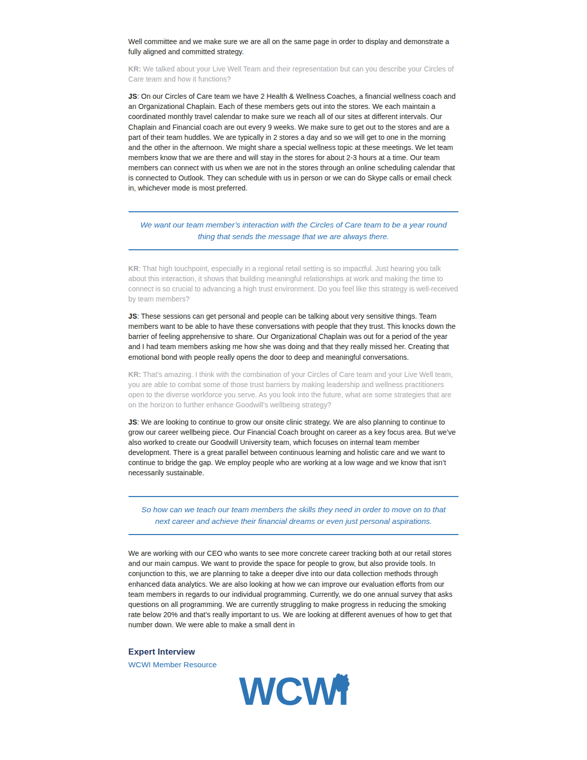Well committee and we make sure we are all on the same page in order to display and demonstrate a fully aligned and committed strategy.
KR: We talked about your Live Well Team and their representation but can you describe your Circles of Care team and how it functions?
JS: On our Circles of Care team we have 2 Health & Wellness Coaches, a financial wellness coach and an Organizational Chaplain. Each of these members gets out into the stores. We each maintain a coordinated monthly travel calendar to make sure we reach all of our sites at different intervals. Our Chaplain and Financial coach are out every 9 weeks. We make sure to get out to the stores and are a part of their team huddles. We are typically in 2 stores a day and so we will get to one in the morning and the other in the afternoon. We might share a special wellness topic at these meetings. We let team members know that we are there and will stay in the stores for about 2-3 hours at a time. Our team members can connect with us when we are not in the stores through an online scheduling calendar that is connected to Outlook. They can schedule with us in person or we can do Skype calls or email check in, whichever mode is most preferred.
We want our team member’s interaction with the Circles of Care team to be a year round thing that sends the message that we are always there.
KR: That high touchpoint, especially in a regional retail setting is so impactful. Just hearing you talk about this interaction, it shows that building meaningful relationships at work and making the time to connect is so crucial to advancing a high trust environment. Do you feel like this strategy is well-received by team members?
JS: These sessions can get personal and people can be talking about very sensitive things. Team members want to be able to have these conversations with people that they trust. This knocks down the barrier of feeling apprehensive to share. Our Organizational Chaplain was out for a period of the year and I had team members asking me how she was doing and that they really missed her. Creating that emotional bond with people really opens the door to deep and meaningful conversations.
KR: That’s amazing. I think with the combination of your Circles of Care team and your Live Well team, you are able to combat some of those trust barriers by making leadership and wellness practitioners open to the diverse workforce you serve. As you look into the future, what are some strategies that are on the horizon to further enhance Goodwill’s wellbeing strategy?
JS: We are looking to continue to grow our onsite clinic strategy. We are also planning to continue to grow our career wellbeing piece. Our Financial Coach brought on career as a key focus area. But we’ve also worked to create our Goodwill University team, which focuses on internal team member development. There is a great parallel between continuous learning and holistic care and we want to continue to bridge the gap. We employ people who are working at a low wage and we know that isn’t necessarily sustainable.
So how can we teach our team members the skills they need in order to move on to that next career and achieve their financial dreams or even just personal aspirations.
We are working with our CEO who wants to see more concrete career tracking both at our retail stores and our main campus. We want to provide the space for people to grow, but also provide tools. In conjunction to this, we are planning to take a deeper dive into our data collection methods through enhanced data analytics. We are also looking at how we can improve our evaluation efforts from our team members in regards to our individual programming. Currently, we do one annual survey that asks questions on all programming. We are currently struggling to make progress in reducing the smoking rate below 20% and that’s really important to us. We are looking at different avenues of how to get that number down. We were able to make a small dent in
Expert Interview
WCWI Member Resource
WCWI